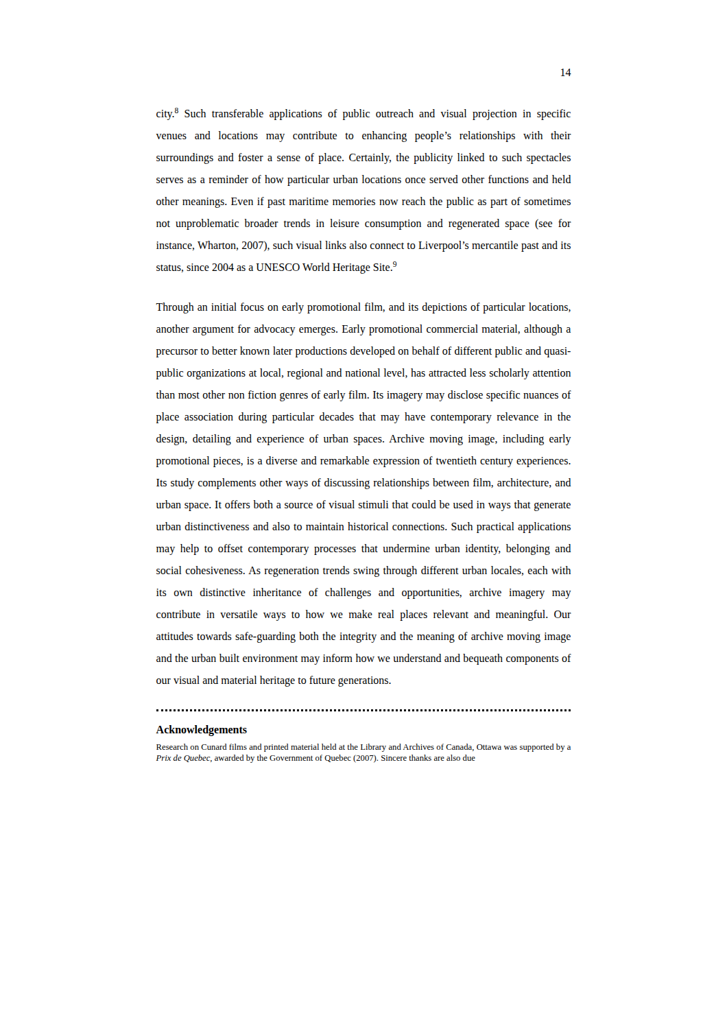14
city.8 Such transferable applications of public outreach and visual projection in specific venues and locations may contribute to enhancing people’s relationships with their surroundings and foster a sense of place. Certainly, the publicity linked to such spectacles serves as a reminder of how particular urban locations once served other functions and held other meanings. Even if past maritime memories now reach the public as part of sometimes not unproblematic broader trends in leisure consumption and regenerated space (see for instance, Wharton, 2007), such visual links also connect to Liverpool’s mercantile past and its status, since 2004 as a UNESCO World Heritage Site.9
Through an initial focus on early promotional film, and its depictions of particular locations, another argument for advocacy emerges. Early promotional commercial material, although a precursor to better known later productions developed on behalf of different public and quasi-public organizations at local, regional and national level, has attracted less scholarly attention than most other non fiction genres of early film. Its imagery may disclose specific nuances of place association during particular decades that may have contemporary relevance in the design, detailing and experience of urban spaces. Archive moving image, including early promotional pieces, is a diverse and remarkable expression of twentieth century experiences. Its study complements other ways of discussing relationships between film, architecture, and urban space. It offers both a source of visual stimuli that could be used in ways that generate urban distinctiveness and also to maintain historical connections. Such practical applications may help to offset contemporary processes that undermine urban identity, belonging and social cohesiveness. As regeneration trends swing through different urban locales, each with its own distinctive inheritance of challenges and opportunities, archive imagery may contribute in versatile ways to how we make real places relevant and meaningful. Our attitudes towards safe-guarding both the integrity and the meaning of archive moving image and the urban built environment may inform how we understand and bequeath components of our visual and material heritage to future generations.
Acknowledgements
Research on Cunard films and printed material held at the Library and Archives of Canada, Ottawa was supported by a Prix de Quebec, awarded by the Government of Quebec (2007). Sincere thanks are also due